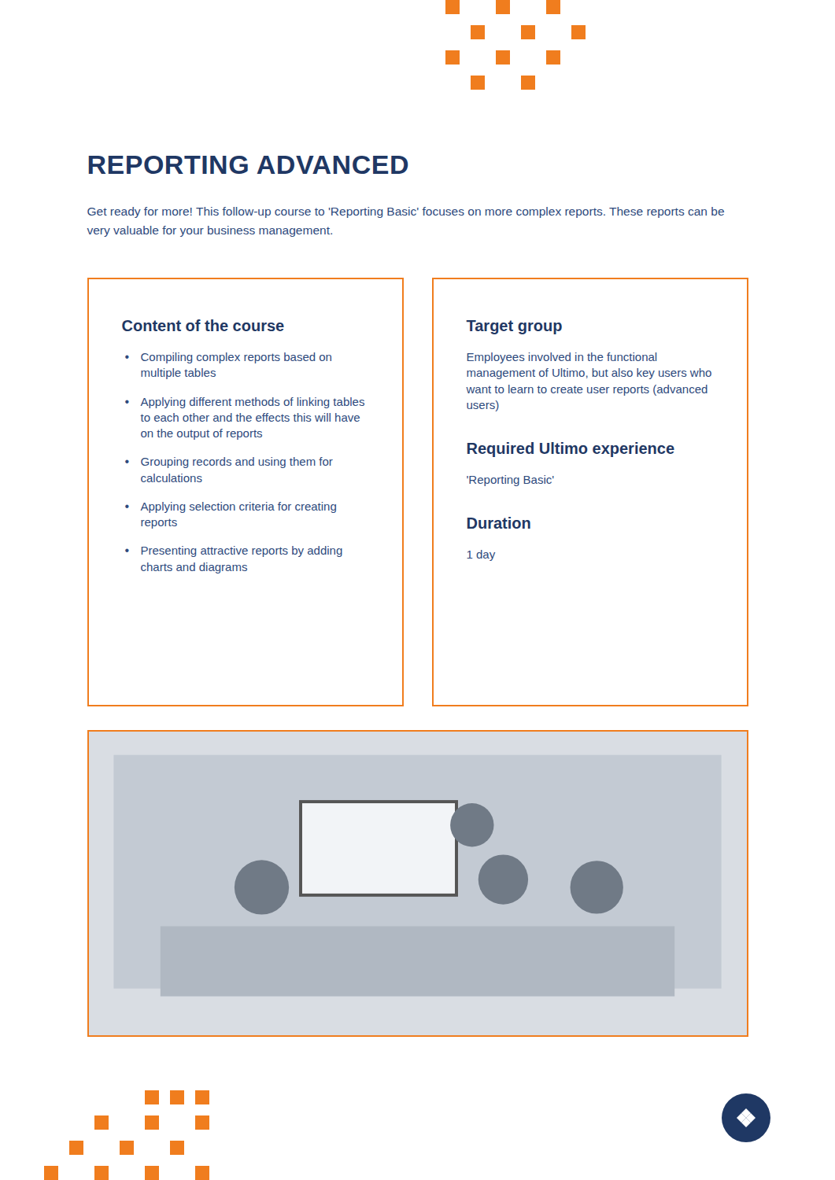REPORTING ADVANCED
Get ready for more! This follow-up course to 'Reporting Basic' focuses on more complex reports. These reports can be very valuable for your business management.
Content of the course
Compiling complex reports based on multiple tables
Applying different methods of linking tables to each other and the effects this will have on the output of reports
Grouping records and using them for calculations
Applying selection criteria for creating reports
Presenting attractive reports by adding charts and diagrams
Target group
Employees involved in the functional management of Ultimo, but also key users who want to learn to create user reports (advanced users)
Required Ultimo experience
'Reporting Basic'
Duration
1 day